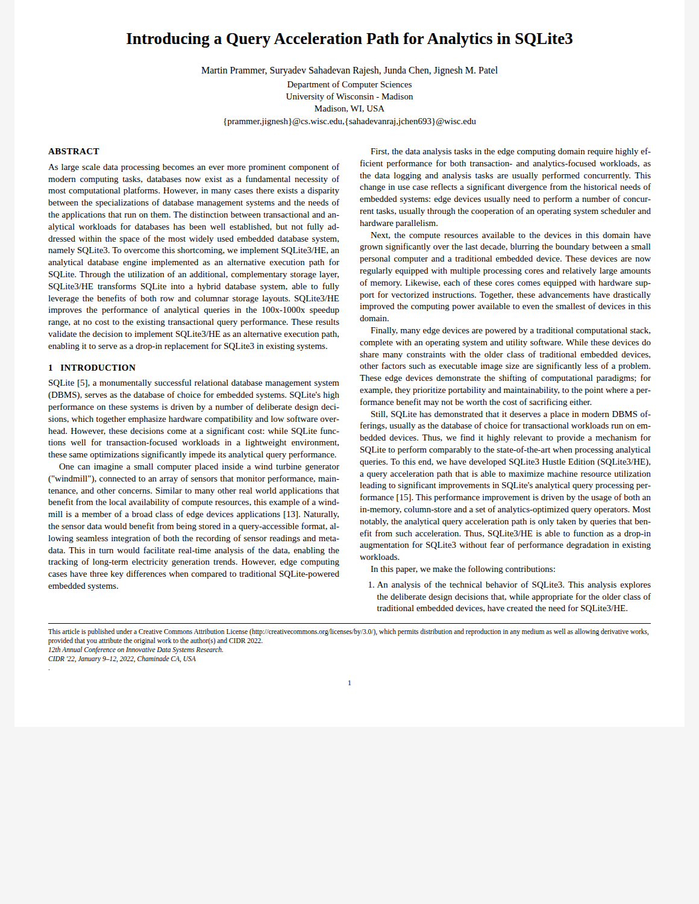Introducing a Query Acceleration Path for Analytics in SQLite3
Martin Prammer, Suryadev Sahadevan Rajesh, Junda Chen, Jignesh M. Patel
Department of Computer Sciences
University of Wisconsin - Madison
Madison, WI, USA
{prammer,jignesh}@cs.wisc.edu,{sahadevanraj,jchen693}@wisc.edu
Abstract
As large scale data processing becomes an ever more prominent component of modern computing tasks, databases now exist as a fundamental necessity of most computational platforms. However, in many cases there exists a disparity between the specializations of database management systems and the needs of the applications that run on them. The distinction between transactional and analytical workloads for databases has been well established, but not fully addressed within the space of the most widely used embedded database system, namely SQLite3. To overcome this shortcoming, we implement SQLite3/HE, an analytical database engine implemented as an alternative execution path for SQLite. Through the utilization of an additional, complementary storage layer, SQLite3/HE transforms SQLite into a hybrid database system, able to fully leverage the benefits of both row and columnar storage layouts. SQLite3/HE improves the performance of analytical queries in the 100x-1000x speedup range, at no cost to the existing transactional query performance. These results validate the decision to implement SQLite3/HE as an alternative execution path, enabling it to serve as a drop-in replacement for SQLite3 in existing systems.
1 Introduction
SQLite [5], a monumentally successful relational database management system (DBMS), serves as the database of choice for embedded systems. SQLite's high performance on these systems is driven by a number of deliberate design decisions, which together emphasize hardware compatibility and low software overhead. However, these decisions come at a significant cost: while SQLite functions well for transaction-focused workloads in a lightweight environment, these same optimizations significantly impede its analytical query performance.
One can imagine a small computer placed inside a wind turbine generator ("windmill"), connected to an array of sensors that monitor performance, maintenance, and other concerns. Similar to many other real world applications that benefit from the local availability of compute resources, this example of a windmill is a member of a broad class of edge devices applications [13]. Naturally, the sensor data would benefit from being stored in a query-accessible format, allowing seamless integration of both the recording of sensor readings and metadata. This in turn would facilitate real-time analysis of the data, enabling the tracking of long-term electricity generation trends. However, edge computing cases have three key differences when compared to traditional SQLite-powered embedded systems.
First, the data analysis tasks in the edge computing domain require highly efficient performance for both transaction- and analytics-focused workloads, as the data logging and analysis tasks are usually performed concurrently. This change in use case reflects a significant divergence from the historical needs of embedded systems: edge devices usually need to perform a number of concurrent tasks, usually through the cooperation of an operating system scheduler and hardware parallelism.
Next, the compute resources available to the devices in this domain have grown significantly over the last decade, blurring the boundary between a small personal computer and a traditional embedded device. These devices are now regularly equipped with multiple processing cores and relatively large amounts of memory. Likewise, each of these cores comes equipped with hardware support for vectorized instructions. Together, these advancements have drastically improved the computing power available to even the smallest of devices in this domain.
Finally, many edge devices are powered by a traditional computational stack, complete with an operating system and utility software. While these devices do share many constraints with the older class of traditional embedded devices, other factors such as executable image size are significantly less of a problem. These edge devices demonstrate the shifting of computational paradigms; for example, they prioritize portability and maintainability, to the point where a performance benefit may not be worth the cost of sacrificing either.
Still, SQLite has demonstrated that it deserves a place in modern DBMS offerings, usually as the database of choice for transactional workloads run on embedded devices. Thus, we find it highly relevant to provide a mechanism for SQLite to perform comparably to the state-of-the-art when processing analytical queries. To this end, we have developed SQLite3 Hustle Edition (SQLite3/HE), a query acceleration path that is able to maximize machine resource utilization leading to significant improvements in SQLite's analytical query processing performance [15]. This performance improvement is driven by the usage of both an in-memory, column-store and a set of analytics-optimized query operators. Most notably, the analytical query acceleration path is only taken by queries that benefit from such acceleration. Thus, SQLite3/HE is able to function as a drop-in augmentation for SQLite3 without fear of performance degradation in existing workloads.
In this paper, we make the following contributions:
An analysis of the technical behavior of SQLite3. This analysis explores the deliberate design decisions that, while appropriate for the older class of traditional embedded devices, have created the need for SQLite3/HE.
This article is published under a Creative Commons Attribution License (http://creativecommons.org/licenses/by/3.0/), which permits distribution and reproduction in any medium as well as allowing derivative works, provided that you attribute the original work to the author(s) and CIDR 2022.
12th Annual Conference on Innovative Data Systems Research.
CIDR '22, January 9–12, 2022, Chaminade CA, USA
.
1